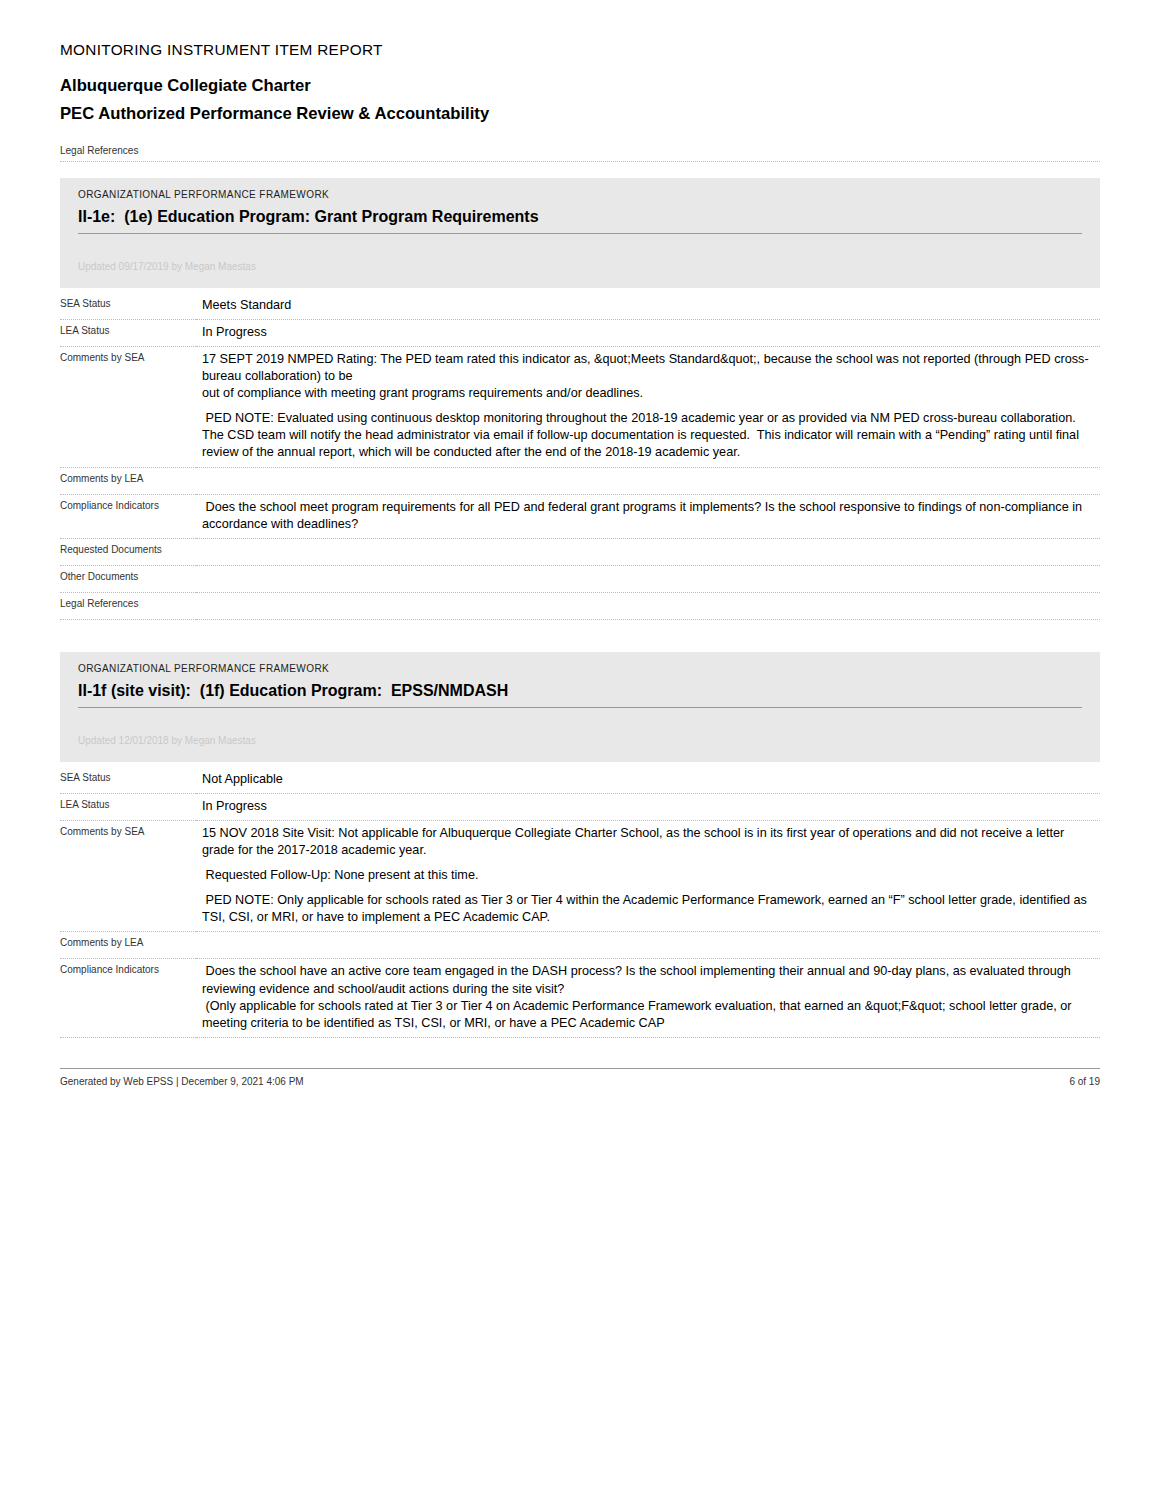MONITORING INSTRUMENT ITEM REPORT
Albuquerque Collegiate Charter
PEC Authorized Performance Review & Accountability
Legal References
ORGANIZATIONAL PERFORMANCE FRAMEWORK
II-1e: (1e) Education Program: Grant Program Requirements
Updated 09/17/2019 by Megan Maestas
| SEA Status | Meets Standard |
| LEA Status | In Progress |
| Comments by SEA | 17 SEPT 2019 NMPED Rating: The PED team rated this indicator as, &quot;Meets Standard&quot;, because the school was not reported (through PED cross-bureau collaboration) to be out of compliance with meeting grant programs requirements and/or deadlines. PED NOTE: Evaluated using continuous desktop monitoring throughout the 2018-19 academic year or as provided via NM PED cross-bureau collaboration. The CSD team will notify the head administrator via email if follow-up documentation is requested. This indicator will remain with a “Pending” rating until final review of the annual report, which will be conducted after the end of the 2018-19 academic year. |
| Comments by LEA | |
| Compliance Indicators | Does the school meet program requirements for all PED and federal grant programs it implements? Is the school responsive to findings of non-compliance in accordance with deadlines? |
| Requested Documents | |
| Other Documents | |
| Legal References | |
ORGANIZATIONAL PERFORMANCE FRAMEWORK
II-1f (site visit): (1f) Education Program: EPSS/NMDASH
Updated 12/01/2018 by Megan Maestas
| SEA Status | Not Applicable |
| LEA Status | In Progress |
| Comments by SEA | 15 NOV 2018 Site Visit: Not applicable for Albuquerque Collegiate Charter School, as the school is in its first year of operations and did not receive a letter grade for the 2017-2018 academic year. Requested Follow-Up: None present at this time. PED NOTE: Only applicable for schools rated as Tier 3 or Tier 4 within the Academic Performance Framework, earned an “F” school letter grade, identified as TSI, CSI, or MRI, or have to implement a PEC Academic CAP. |
| Comments by LEA | |
| Compliance Indicators | Does the school have an active core team engaged in the DASH process? Is the school implementing their annual and 90-day plans, as evaluated through reviewing evidence and school/audit actions during the site visit? (Only applicable for schools rated at Tier 3 or Tier 4 on Academic Performance Framework evaluation, that earned an &quot;F&quot; school letter grade, or meeting criteria to be identified as TSI, CSI, or MRI, or have a PEC Academic CAP |
Generated by Web EPSS | December 9, 2021 4:06 PM 6 of 19